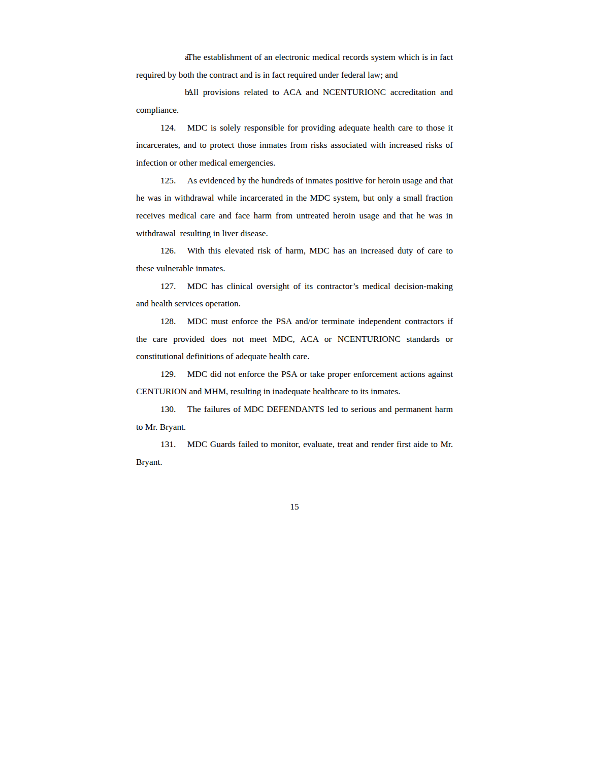a. The establishment of an electronic medical records system which is in fact required by both the contract and is in fact required under federal law; and
b. All provisions related to ACA and NCENTURIONC accreditation and compliance.
124. MDC is solely responsible for providing adequate health care to those it incarcerates, and to protect those inmates from risks associated with increased risks of infection or other medical emergencies.
125. As evidenced by the hundreds of inmates positive for heroin usage and that he was in withdrawal while incarcerated in the MDC system, but only a small fraction receives medical care and face harm from untreated heroin usage and that he was in withdrawal resulting in liver disease.
126. With this elevated risk of harm, MDC has an increased duty of care to these vulnerable inmates.
127. MDC has clinical oversight of its contractor’s medical decision-making and health services operation.
128. MDC must enforce the PSA and/or terminate independent contractors if the care provided does not meet MDC, ACA or NCENTURIONC standards or constitutional definitions of adequate health care.
129. MDC did not enforce the PSA or take proper enforcement actions against CENTURION and MHM, resulting in inadequate healthcare to its inmates.
130. The failures of MDC DEFENDANTS led to serious and permanent harm to Mr. Bryant.
131. MDC Guards failed to monitor, evaluate, treat and render first aide to Mr. Bryant.
15